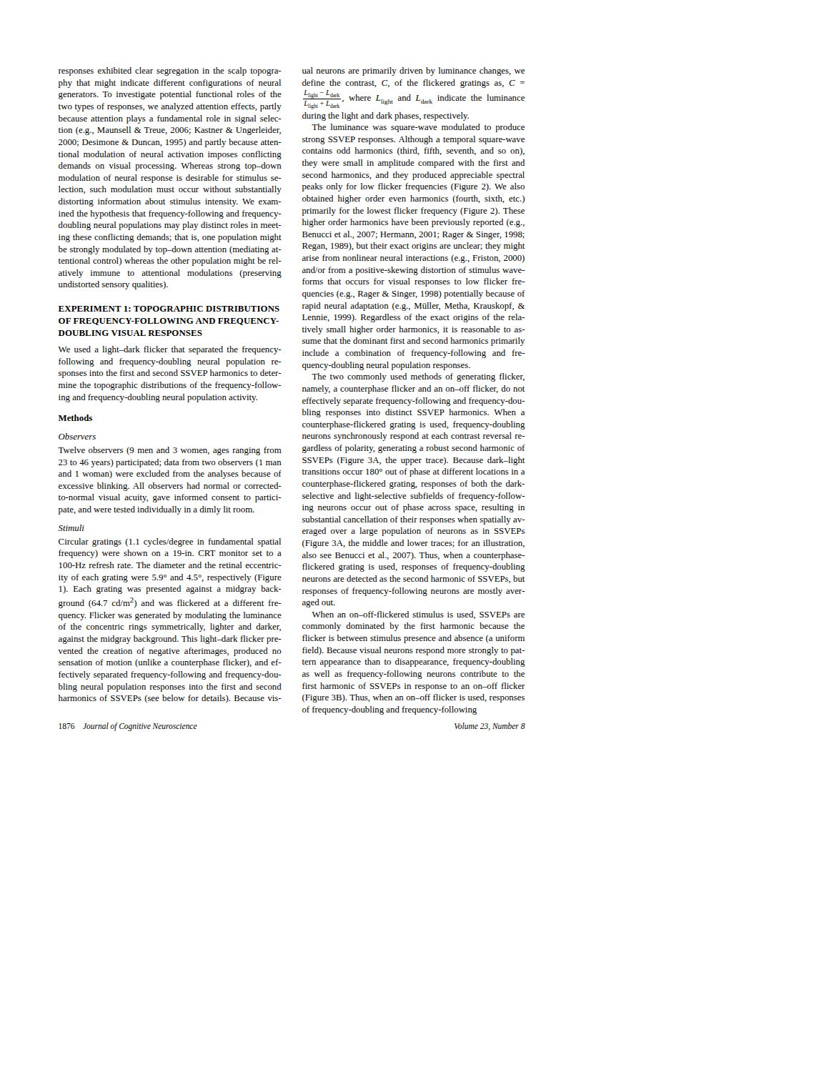responses exhibited clear segregation in the scalp topography that might indicate different configurations of neural generators. To investigate potential functional roles of the two types of responses, we analyzed attention effects, partly because attention plays a fundamental role in signal selection (e.g., Maunsell & Treue, 2006; Kastner & Ungerleider, 2000; Desimone & Duncan, 1995) and partly because attentional modulation of neural activation imposes conflicting demands on visual processing. Whereas strong top–down modulation of neural response is desirable for stimulus selection, such modulation must occur without substantially distorting information about stimulus intensity. We examined the hypothesis that frequency-following and frequency-doubling neural populations may play distinct roles in meeting these conflicting demands; that is, one population might be strongly modulated by top–down attention (mediating attentional control) whereas the other population might be relatively immune to attentional modulations (preserving undistorted sensory qualities).
EXPERIMENT 1: TOPOGRAPHIC DISTRIBUTIONS OF FREQUENCY-FOLLOWING AND FREQUENCY-DOUBLING VISUAL RESPONSES
We used a light–dark flicker that separated the frequency-following and frequency-doubling neural population responses into the first and second SSVEP harmonics to determine the topographic distributions of the frequency-following and frequency-doubling neural population activity.
Methods
Observers
Twelve observers (9 men and 3 women, ages ranging from 23 to 46 years) participated; data from two observers (1 man and 1 woman) were excluded from the analyses because of excessive blinking. All observers had normal or corrected-to-normal visual acuity, gave informed consent to participate, and were tested individually in a dimly lit room.
Stimuli
Circular gratings (1.1 cycles/degree in fundamental spatial frequency) were shown on a 19-in. CRT monitor set to a 100-Hz refresh rate. The diameter and the retinal eccentricity of each grating were 5.9° and 4.5°, respectively (Figure 1). Each grating was presented against a midgray background (64.7 cd/m2) and was flickered at a different frequency. Flicker was generated by modulating the luminance of the concentric rings symmetrically, lighter and darker, against the midgray background. This light–dark flicker prevented the creation of negative afterimages, produced no sensation of motion (unlike a counterphase flicker), and effectively separated frequency-following and frequency-doubling neural population responses into the first and second harmonics of SSVEPs (see below for details). Because visual neurons are primarily driven by luminance changes, we define the contrast, C, of the flickered gratings as, C = Llight − Ldark Llight + Ldark, where Llight and Ldark indicate the luminance during the light and dark phases, respectively.
The luminance was square-wave modulated to produce strong SSVEP responses. Although a temporal square-wave contains odd harmonics (third, fifth, seventh, and so on), they were small in amplitude compared with the first and second harmonics, and they produced appreciable spectral peaks only for low flicker frequencies (Figure 2). We also obtained higher order even harmonics (fourth, sixth, etc.) primarily for the lowest flicker frequency (Figure 2). These higher order harmonics have been previously reported (e.g., Benucci et al., 2007; Hermann, 2001; Rager & Singer, 1998; Regan, 1989), but their exact origins are unclear; they might arise from nonlinear neural interactions (e.g., Friston, 2000) and/or from a positive-skewing distortion of stimulus waveforms that occurs for visual responses to low flicker frequencies (e.g., Rager & Singer, 1998) potentially because of rapid neural adaptation (e.g., Müller, Metha, Krauskopf, & Lennie, 1999). Regardless of the exact origins of the relatively small higher order harmonics, it is reasonable to assume that the dominant first and second harmonics primarily include a combination of frequency-following and frequency-doubling neural population responses.
The two commonly used methods of generating flicker, namely, a counterphase flicker and an on–off flicker, do not effectively separate frequency-following and frequency-doubling responses into distinct SSVEP harmonics. When a counterphase-flickered grating is used, frequency-doubling neurons synchronously respond at each contrast reversal regardless of polarity, generating a robust second harmonic of SSVEPs (Figure 3A, the upper trace). Because dark–light transitions occur 180° out of phase at different locations in a counterphase-flickered grating, responses of both the dark-selective and light-selective subfields of frequency-following neurons occur out of phase across space, resulting in substantial cancellation of their responses when spatially averaged over a large population of neurons as in SSVEPs (Figure 3A, the middle and lower traces; for an illustration, also see Benucci et al., 2007). Thus, when a counterphase-flickered grating is used, responses of frequency-doubling neurons are detected as the second harmonic of SSVEPs, but responses of frequency-following neurons are mostly averaged out.
When an on–off-flickered stimulus is used, SSVEPs are commonly dominated by the first harmonic because the flicker is between stimulus presence and absence (a uniform field). Because visual neurons respond more strongly to pattern appearance than to disappearance, frequency-doubling as well as frequency-following neurons contribute to the first harmonic of SSVEPs in response to an on–off flicker (Figure 3B). Thus, when an on–off flicker is used, responses of frequency-doubling and frequency-following
1876 Journal of Cognitive Neuroscience
Volume 23, Number 8